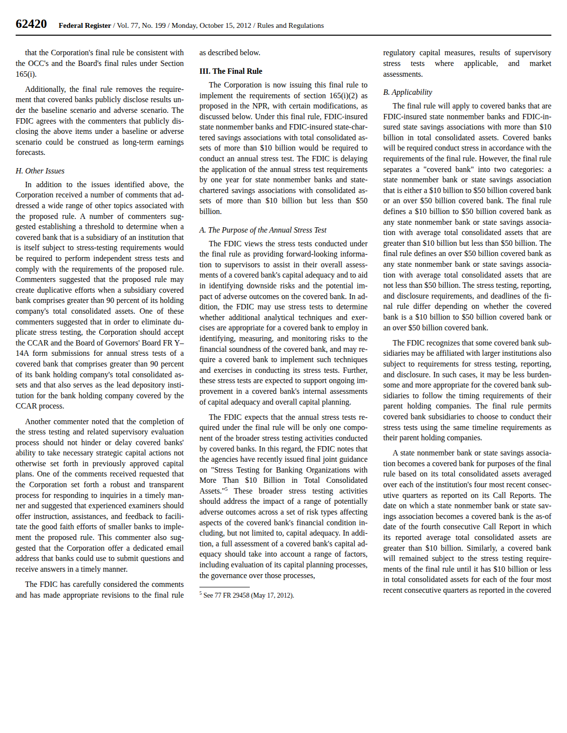62420 Federal Register / Vol. 77, No. 199 / Monday, October 15, 2012 / Rules and Regulations
that the Corporation's final rule be consistent with the OCC's and the Board's final rules under Section 165(i).
Additionally, the final rule removes the requirement that covered banks publicly disclose results under the baseline scenario and adverse scenario. The FDIC agrees with the commenters that publicly disclosing the above items under a baseline or adverse scenario could be construed as long-term earnings forecasts.
H. Other Issues
In addition to the issues identified above, the Corporation received a number of comments that addressed a wide range of other topics associated with the proposed rule. A number of commenters suggested establishing a threshold to determine when a covered bank that is a subsidiary of an institution that is itself subject to stress-testing requirements would be required to perform independent stress tests and comply with the requirements of the proposed rule. Commenters suggested that the proposed rule may create duplicative efforts when a subsidiary covered bank comprises greater than 90 percent of its holding company's total consolidated assets. One of these commenters suggested that in order to eliminate duplicate stress testing, the Corporation should accept the CCAR and the Board of Governors' Board FR Y–14A form submissions for annual stress tests of a covered bank that comprises greater than 90 percent of its bank holding company's total consolidated assets and that also serves as the lead depository institution for the bank holding company covered by the CCAR process.
Another commenter noted that the completion of the stress testing and related supervisory evaluation process should not hinder or delay covered banks' ability to take necessary strategic capital actions not otherwise set forth in previously approved capital plans. One of the comments received requested that the Corporation set forth a robust and transparent process for responding to inquiries in a timely manner and suggested that experienced examiners should offer instruction, assistances, and feedback to facilitate the good faith efforts of smaller banks to implement the proposed rule. This commenter also suggested that the Corporation offer a dedicated email address that banks could use to submit questions and receive answers in a timely manner.
The FDIC has carefully considered the comments and has made appropriate revisions to the final rule as described below.
III. The Final Rule
The Corporation is now issuing this final rule to implement the requirements of section 165(i)(2) as proposed in the NPR, with certain modifications, as discussed below. Under this final rule, FDIC-insured state nonmember banks and FDIC-insured state-chartered savings associations with total consolidated assets of more than $10 billion would be required to conduct an annual stress test. The FDIC is delaying the application of the annual stress test requirements by one year for state nonmember banks and state-chartered savings associations with consolidated assets of more than $10 billion but less than $50 billion.
A. The Purpose of the Annual Stress Test
The FDIC views the stress tests conducted under the final rule as providing forward-looking information to supervisors to assist in their overall assessments of a covered bank's capital adequacy and to aid in identifying downside risks and the potential impact of adverse outcomes on the covered bank. In addition, the FDIC may use stress tests to determine whether additional analytical techniques and exercises are appropriate for a covered bank to employ in identifying, measuring, and monitoring risks to the financial soundness of the covered bank, and may require a covered bank to implement such techniques and exercises in conducting its stress tests. Further, these stress tests are expected to support ongoing improvement in a covered bank's internal assessments of capital adequacy and overall capital planning.
The FDIC expects that the annual stress tests required under the final rule will be only one component of the broader stress testing activities conducted by covered banks. In this regard, the FDIC notes that the agencies have recently issued final joint guidance on "Stress Testing for Banking Organizations with More Than $10 Billion in Total Consolidated Assets."5 These broader stress testing activities should address the impact of a range of potentially adverse outcomes across a set of risk types affecting aspects of the covered bank's financial condition including, but not limited to, capital adequacy. In addition, a full assessment of a covered bank's capital adequacy should take into account a range of factors, including evaluation of its capital planning processes, the governance over those processes,
5 See 77 FR 29458 (May 17, 2012).
regulatory capital measures, results of supervisory stress tests where applicable, and market assessments.
B. Applicability
The final rule will apply to covered banks that are FDIC-insured state nonmember banks and FDIC-insured state savings associations with more than $10 billion in total consolidated assets. Covered banks will be required conduct stress in accordance with the requirements of the final rule. However, the final rule separates a "covered bank" into two categories: a state nonmember bank or state savings association that is either a $10 billion to $50 billion covered bank or an over $50 billion covered bank. The final rule defines a $10 billion to $50 billion covered bank as any state nonmember bank or state savings association with average total consolidated assets that are greater than $10 billion but less than $50 billion. The final rule defines an over $50 billion covered bank as any state nonmember bank or state savings association with average total consolidated assets that are not less than $50 billion. The stress testing, reporting, and disclosure requirements, and deadlines of the final rule differ depending on whether the covered bank is a $10 billion to $50 billion covered bank or an over $50 billion covered bank.
The FDIC recognizes that some covered bank subsidiaries may be affiliated with larger institutions also subject to requirements for stress testing, reporting, and disclosure. In such cases, it may be less burdensome and more appropriate for the covered bank subsidiaries to follow the timing requirements of their parent holding companies. The final rule permits covered bank subsidiaries to choose to conduct their stress tests using the same timeline requirements as their parent holding companies.
A state nonmember bank or state savings association becomes a covered bank for purposes of the final rule based on its total consolidated assets averaged over each of the institution's four most recent consecutive quarters as reported on its Call Reports. The date on which a state nonmember bank or state savings association becomes a covered bank is the as-of date of the fourth consecutive Call Report in which its reported average total consolidated assets are greater than $10 billion. Similarly, a covered bank will remained subject to the stress testing requirements of the final rule until it has $10 billion or less in total consolidated assets for each of the four most recent consecutive quarters as reported in the covered